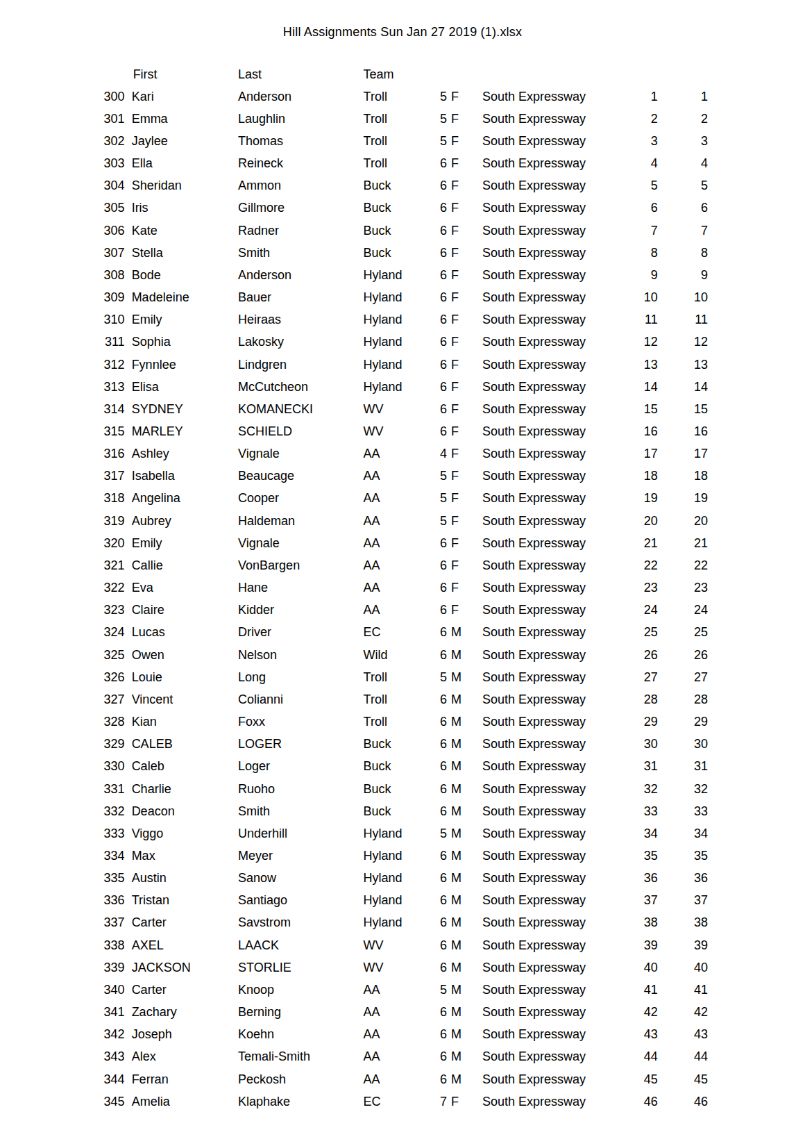Hill Assignments Sun Jan 27 2019 (1).xlsx
| | First | Last | Team | | | | | |
| --- | --- | --- | --- | --- | --- | --- | --- | --- |
| 300 | Kari | Anderson | Troll | 5 | F | South Expressway | 1 | 1 |
| 301 | Emma | Laughlin | Troll | 5 | F | South Expressway | 2 | 2 |
| 302 | Jaylee | Thomas | Troll | 5 | F | South Expressway | 3 | 3 |
| 303 | Ella | Reineck | Troll | 6 | F | South Expressway | 4 | 4 |
| 304 | Sheridan | Ammon | Buck | 6 | F | South Expressway | 5 | 5 |
| 305 | Iris | Gillmore | Buck | 6 | F | South Expressway | 6 | 6 |
| 306 | Kate | Radner | Buck | 6 | F | South Expressway | 7 | 7 |
| 307 | Stella | Smith | Buck | 6 | F | South Expressway | 8 | 8 |
| 308 | Bode | Anderson | Hyland | 6 | F | South Expressway | 9 | 9 |
| 309 | Madeleine | Bauer | Hyland | 6 | F | South Expressway | 10 | 10 |
| 310 | Emily | Heiraas | Hyland | 6 | F | South Expressway | 11 | 11 |
| 311 | Sophia | Lakosky | Hyland | 6 | F | South Expressway | 12 | 12 |
| 312 | Fynnlee | Lindgren | Hyland | 6 | F | South Expressway | 13 | 13 |
| 313 | Elisa | McCutcheon | Hyland | 6 | F | South Expressway | 14 | 14 |
| 314 | SYDNEY | KOMANECKI | WV | 6 | F | South Expressway | 15 | 15 |
| 315 | MARLEY | SCHIELD | WV | 6 | F | South Expressway | 16 | 16 |
| 316 | Ashley | Vignale | AA | 4 | F | South Expressway | 17 | 17 |
| 317 | Isabella | Beaucage | AA | 5 | F | South Expressway | 18 | 18 |
| 318 | Angelina | Cooper | AA | 5 | F | South Expressway | 19 | 19 |
| 319 | Aubrey | Haldeman | AA | 5 | F | South Expressway | 20 | 20 |
| 320 | Emily | Vignale | AA | 6 | F | South Expressway | 21 | 21 |
| 321 | Callie | VonBargen | AA | 6 | F | South Expressway | 22 | 22 |
| 322 | Eva | Hane | AA | 6 | F | South Expressway | 23 | 23 |
| 323 | Claire | Kidder | AA | 6 | F | South Expressway | 24 | 24 |
| 324 | Lucas | Driver | EC | 6 | M | South Expressway | 25 | 25 |
| 325 | Owen | Nelson | Wild | 6 | M | South Expressway | 26 | 26 |
| 326 | Louie | Long | Troll | 5 | M | South Expressway | 27 | 27 |
| 327 | Vincent | Colianni | Troll | 6 | M | South Expressway | 28 | 28 |
| 328 | Kian | Foxx | Troll | 6 | M | South Expressway | 29 | 29 |
| 329 | CALEB | LOGER | Buck | 6 | M | South Expressway | 30 | 30 |
| 330 | Caleb | Loger | Buck | 6 | M | South Expressway | 31 | 31 |
| 331 | Charlie | Ruoho | Buck | 6 | M | South Expressway | 32 | 32 |
| 332 | Deacon | Smith | Buck | 6 | M | South Expressway | 33 | 33 |
| 333 | Viggo | Underhill | Hyland | 5 | M | South Expressway | 34 | 34 |
| 334 | Max | Meyer | Hyland | 6 | M | South Expressway | 35 | 35 |
| 335 | Austin | Sanow | Hyland | 6 | M | South Expressway | 36 | 36 |
| 336 | Tristan | Santiago | Hyland | 6 | M | South Expressway | 37 | 37 |
| 337 | Carter | Savstrom | Hyland | 6 | M | South Expressway | 38 | 38 |
| 338 | AXEL | LAACK | WV | 6 | M | South Expressway | 39 | 39 |
| 339 | JACKSON | STORLIE | WV | 6 | M | South Expressway | 40 | 40 |
| 340 | Carter | Knoop | AA | 5 | M | South Expressway | 41 | 41 |
| 341 | Zachary | Berning | AA | 6 | M | South Expressway | 42 | 42 |
| 342 | Joseph | Koehn | AA | 6 | M | South Expressway | 43 | 43 |
| 343 | Alex | Temali-Smith | AA | 6 | M | South Expressway | 44 | 44 |
| 344 | Ferran | Peckosh | AA | 6 | M | South Expressway | 45 | 45 |
| 345 | Amelia | Klaphake | EC | 7 | F | South Expressway | 46 | 46 |